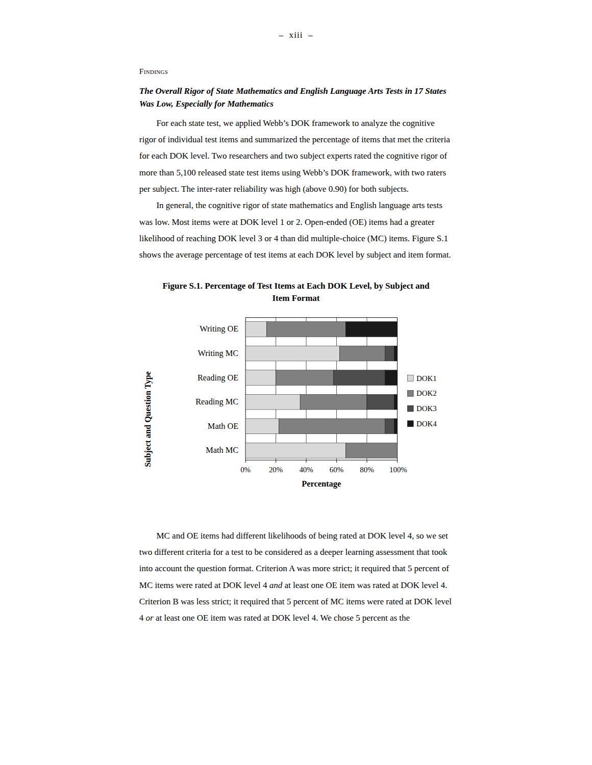– xiii –
Findings
The Overall Rigor of State Mathematics and English Language Arts Tests in 17 States Was Low, Especially for Mathematics
For each state test, we applied Webb’s DOK framework to analyze the cognitive rigor of individual test items and summarized the percentage of items that met the criteria for each DOK level. Two researchers and two subject experts rated the cognitive rigor of more than 5,100 released state test items using Webb’s DOK framework, with two raters per subject. The inter-rater reliability was high (above 0.90) for both subjects.
In general, the cognitive rigor of state mathematics and English language arts tests was low. Most items were at DOK level 1 or 2. Open-ended (OE) items had a greater likelihood of reaching DOK level 3 or 4 than did multiple-choice (MC) items. Figure S.1 shows the average percentage of test items at each DOK level by subject and item format.
Figure S.1. Percentage of Test Items at Each DOK Level, by Subject and Item Format
Subject and Question Type Writing OE Writing MC Reading OE Reading MC Math OE Math MC 0% 20% 40% 60% 80% 100% Percentage DOK1 DOK2 DOK3 DOK4
MC and OE items had different likelihoods of being rated at DOK level 4, so we set two different criteria for a test to be considered as a deeper learning assessment that took into account the question format. Criterion A was more strict; it required that 5 percent of MC items were rated at DOK level 4 and at least one OE item was rated at DOK level 4. Criterion B was less strict; it required that 5 percent of MC items were rated at DOK level 4 or at least one OE item was rated at DOK level 4. We chose 5 percent as the